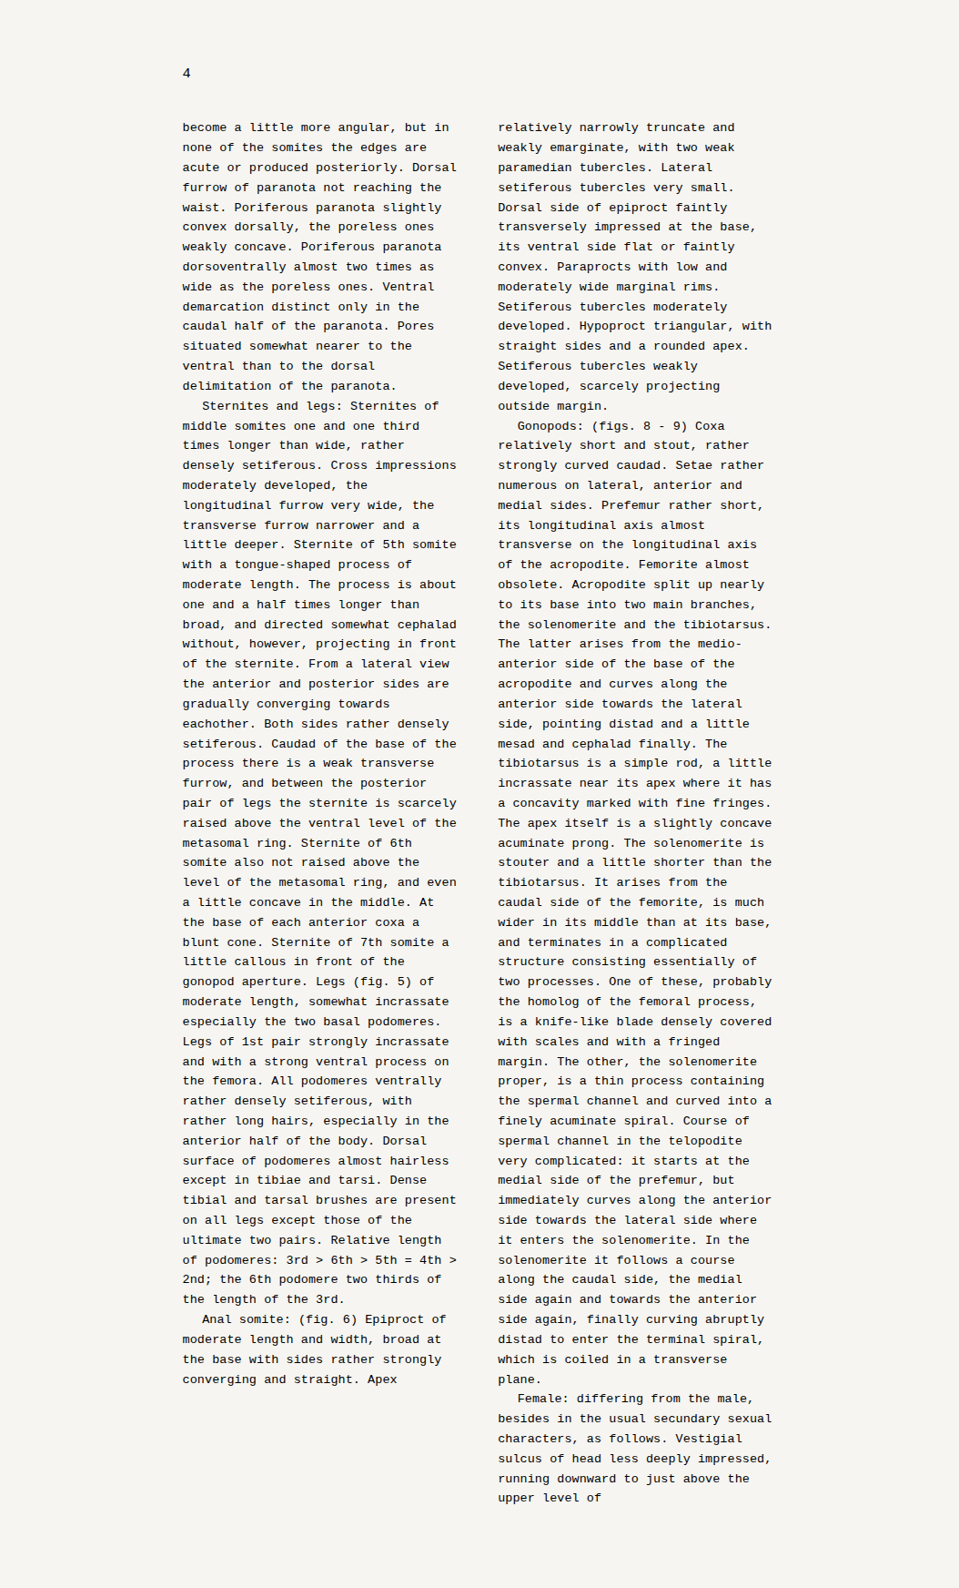4
become a little more angular, but in none of the somites the edges are acute or produced posteriorly. Dorsal furrow of paranota not reaching the waist. Poriferous paranota slightly convex dorsally, the poreless ones weakly concave. Poriferous paranota dorsoventrally almost two times as wide as the poreless ones. Ventral demarcation distinct only in the caudal half of the paranota. Pores situated somewhat nearer to the ventral than to the dorsal delimitation of the paranota.
Sternites and legs: Sternites of middle somites one and one third times longer than wide, rather densely setiferous. Cross impressions moderately developed, the longitudinal furrow very wide, the transverse furrow narrower and a little deeper. Sternite of 5th somite with a tongue-shaped process of moderate length. The process is about one and a half times longer than broad, and directed somewhat cephalad without, however, projecting in front of the sternite. From a lateral view the anterior and posterior sides are gradually converging towards eachother. Both sides rather densely setiferous. Caudad of the base of the process there is a weak transverse furrow, and between the posterior pair of legs the sternite is scarcely raised above the ventral level of the metasomal ring. Sternite of 6th somite also not raised above the level of the metasomal ring, and even a little concave in the middle. At the base of each anterior coxa a blunt cone. Sternite of 7th somite a little callous in front of the gonopod aperture. Legs (fig. 5) of moderate length, somewhat incrassate especially the two basal podomeres. Legs of 1st pair strongly incrassate and with a strong ventral process on the femora. All podomeres ventrally rather densely setiferous, with rather long hairs, especially in the anterior half of the body. Dorsal surface of podomeres almost hairless except in tibiae and tarsi. Dense tibial and tarsal brushes are present on all legs except those of the ultimate two pairs. Relative length of podomeres: 3rd > 6th > 5th = 4th > 2nd; the 6th podomere two thirds of the length of the 3rd.
Anal somite: (fig. 6) Epiproct of moderate length and width, broad at the base with sides rather strongly converging and straight. Apex
relatively narrowly truncate and weakly emarginate, with two weak paramedian tubercles. Lateral setiferous tubercles very small. Dorsal side of epiproct faintly transversely impressed at the base, its ventral side flat or faintly convex. Paraprocts with low and moderately wide marginal rims. Setiferous tubercles moderately developed. Hypoproct triangular, with straight sides and a rounded apex. Setiferous tubercles weakly developed, scarcely projecting outside margin.
Gonopods: (figs. 8 - 9) Coxa relatively short and stout, rather strongly curved caudad. Setae rather numerous on lateral, anterior and medial sides. Prefemur rather short, its longitudinal axis almost transverse on the longitudinal axis of the acropodite. Femorite almost obsolete. Acropodite split up nearly to its base into two main branches, the solenomerite and the tibiotarsus. The latter arises from the medio-anterior side of the base of the acropodite and curves along the anterior side towards the lateral side, pointing distad and a little mesad and cephalad finally. The tibiotarsus is a simple rod, a little incrassate near its apex where it has a concavity marked with fine fringes. The apex itself is a slightly concave acuminate prong. The solenomerite is stouter and a little shorter than the tibiotarsus. It arises from the caudal side of the femorite, is much wider in its middle than at its base, and terminates in a complicated structure consisting essentially of two processes. One of these, probably the homolog of the femoral process, is a knife-like blade densely covered with scales and with a fringed margin. The other, the solenomerite proper, is a thin process containing the spermal channel and curved into a finely acuminate spiral. Course of spermal channel in the telopodite very complicated: it starts at the medial side of the prefemur, but immediately curves along the anterior side towards the lateral side where it enters the solenomerite. In the solenomerite it follows a course along the caudal side, the medial side again and towards the anterior side again, finally curving abruptly distad to enter the terminal spiral, which is coiled in a transverse plane.
Female: differing from the male, besides in the usual secundary sexual characters, as follows. Vestigial sulcus of head less deeply impressed, running downward to just above the upper level of